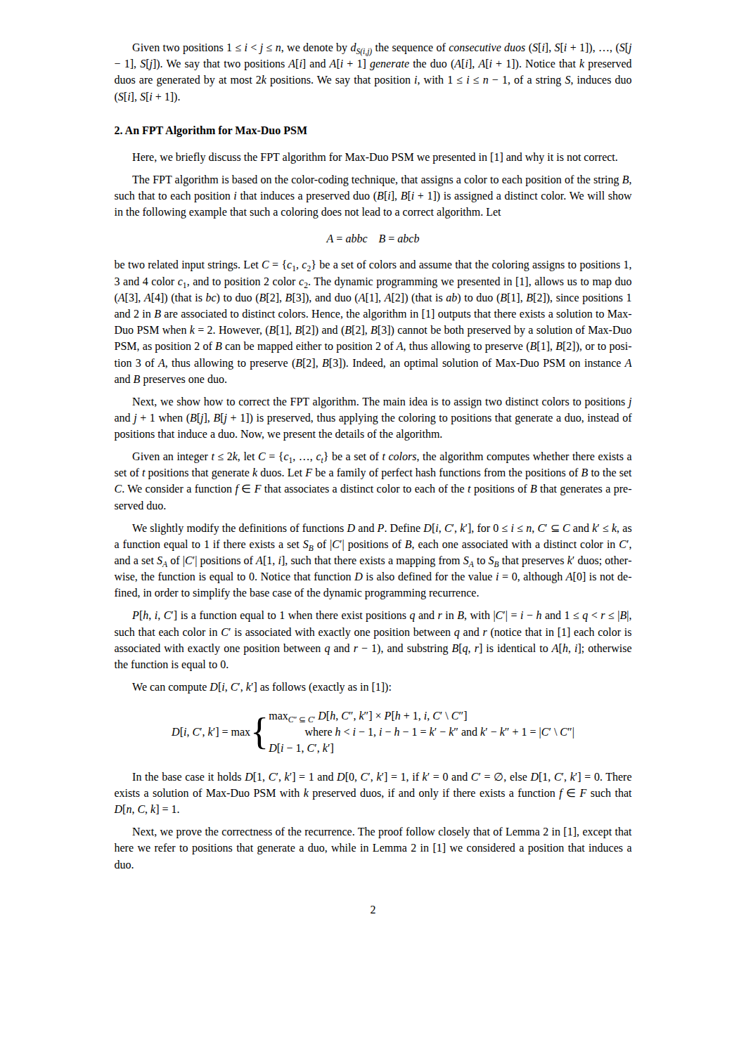Given two positions 1 ≤ i < j ≤ n, we denote by dS(i,j) the sequence of consecutive duos (S[i], S[i + 1]), …, (S[j − 1], S[j]). We say that two positions A[i] and A[i + 1] generate the duo (A[i], A[i + 1]). Notice that k preserved duos are generated by at most 2k positions. We say that position i, with 1 ≤ i ≤ n − 1, of a string S, induces duo (S[i], S[i + 1]).
2. An FPT Algorithm for Max-Duo PSM
Here, we briefly discuss the FPT algorithm for Max-Duo PSM we presented in [1] and why it is not correct.
The FPT algorithm is based on the color-coding technique, that assigns a color to each position of the string B, such that to each position i that induces a preserved duo (B[i], B[i + 1]) is assigned a distinct color. We will show in the following example that such a coloring does not lead to a correct algorithm. Let
A = abbc B = abcb
be two related input strings. Let C = {c1, c2} be a set of colors and assume that the coloring assigns to positions 1, 3 and 4 color c1, and to position 2 color c2. The dynamic programming we presented in [1], allows us to map duo (A[3], A[4]) (that is bc) to duo (B[2], B[3]), and duo (A[1], A[2]) (that is ab) to duo (B[1], B[2]), since positions 1 and 2 in B are associated to distinct colors. Hence, the algorithm in [1] outputs that there exists a solution to Max-Duo PSM when k = 2. However, (B[1], B[2]) and (B[2], B[3]) cannot be both preserved by a solution of Max-Duo PSM, as position 2 of B can be mapped either to position 2 of A, thus allowing to preserve (B[1], B[2]), or to position 3 of A, thus allowing to preserve (B[2], B[3]). Indeed, an optimal solution of Max-Duo PSM on instance A and B preserves one duo.
Next, we show how to correct the FPT algorithm. The main idea is to assign two distinct colors to positions j and j + 1 when (B[j], B[j + 1]) is preserved, thus applying the coloring to positions that generate a duo, instead of positions that induce a duo. Now, we present the details of the algorithm.
Given an integer t ≤ 2k, let C = {c1, …, ct} be a set of t colors, the algorithm computes whether there exists a set of t positions that generate k duos. Let F be a family of perfect hash functions from the positions of B to the set C. We consider a function f ∈ F that associates a distinct color to each of the t positions of B that generates a preserved duo.
We slightly modify the definitions of functions D and P. Define D[i, C′, k′], for 0 ≤ i ≤ n, C′ ⊆ C and k′ ≤ k, as a function equal to 1 if there exists a set SB of |C′| positions of B, each one associated with a distinct color in C′, and a set SA of |C′| positions of A[1, i], such that there exists a mapping from SA to SB that preserves k′ duos; otherwise, the function is equal to 0. Notice that function D is also defined for the value i = 0, although A[0] is not defined, in order to simplify the base case of the dynamic programming recurrence.
P[h, i, C′] is a function equal to 1 when there exist positions q and r in B, with |C′| = i − h and 1 ≤ q < r ≤ |B|, such that each color in C′ is associated with exactly one position between q and r (notice that in [1] each color is associated with exactly one position between q and r − 1), and substring B[q, r] is identical to A[h, i]; otherwise the function is equal to 0.
We can compute D[i, C′, k′] as follows (exactly as in [1]):
| D [ i , C ′, k ′] = max | { | max C ″ ⊆ C ′ D [ h , C ″, k ″] × P [ h + 1, i , C ′ \ C ″] where h < i − 1, i − h − 1 = k ′ − k ″ and k ′ − k ″ + 1 = / C ′ \ C ″/ D [ i − 1, C ′, k ′] |
In the base case it holds D[1, C′, k′] = 1 and D[0, C′, k′] = 1, if k′ = 0 and C′ = ∅, else D[1, C′, k′] = 0. There exists a solution of Max-Duo PSM with k preserved duos, if and only if there exists a function f ∈ F such that D[n, C, k] = 1.
Next, we prove the correctness of the recurrence. The proof follow closely that of Lemma 2 in [1], except that here we refer to positions that generate a duo, while in Lemma 2 in [1] we considered a position that induces a duo.
2